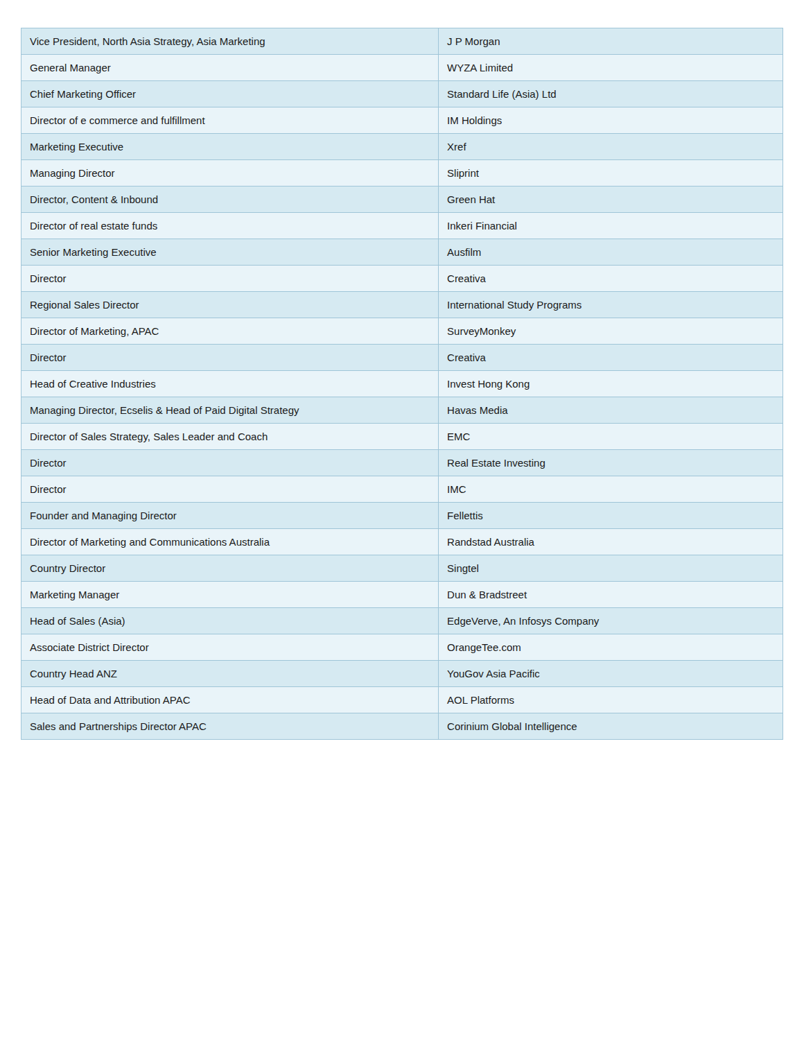| Vice President, North Asia Strategy, Asia Marketing | J P Morgan |
| General Manager | WYZA Limited |
| Chief Marketing Officer | Standard Life (Asia) Ltd |
| Director of e commerce and fulfillment | IM Holdings |
| Marketing Executive | Xref |
| Managing Director | Sliprint |
| Director, Content & Inbound | Green Hat |
| Director of real estate funds | Inkeri Financial |
| Senior Marketing Executive | Ausfilm |
| Director | Creativa |
| Regional Sales Director | International Study Programs |
| Director of Marketing, APAC | SurveyMonkey |
| Director | Creativa |
| Head of Creative Industries | Invest Hong Kong |
| Managing Director, Ecselis & Head of Paid Digital Strategy | Havas Media |
| Director of Sales Strategy, Sales Leader and Coach | EMC |
| Director | Real Estate Investing |
| Director | IMC |
| Founder and Managing Director | Fellettis |
| Director of Marketing and Communications Australia | Randstad Australia |
| Country Director | Singtel |
| Marketing Manager | Dun & Bradstreet |
| Head of Sales (Asia) | EdgeVerve, An Infosys Company |
| Associate District Director | OrangeTee.com |
| Country Head ANZ | YouGov Asia Pacific |
| Head of Data and Attribution APAC | AOL Platforms |
| Sales and Partnerships Director APAC | Corinium Global Intelligence |